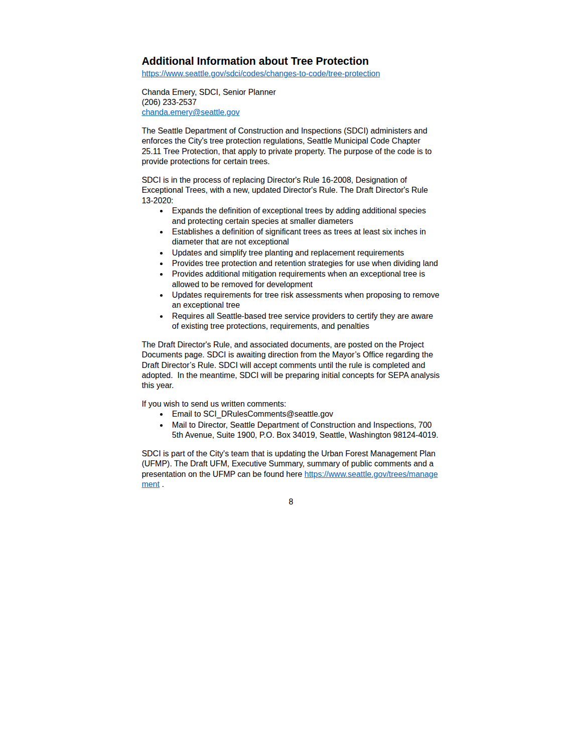Additional Information about Tree Protection
https://www.seattle.gov/sdci/codes/changes-to-code/tree-protection
Chanda Emery, SDCI, Senior Planner
(206) 233-2537
chanda.emery@seattle.gov
The Seattle Department of Construction and Inspections (SDCI) administers and enforces the City's tree protection regulations, Seattle Municipal Code Chapter 25.11 Tree Protection, that apply to private property. The purpose of the code is to provide protections for certain trees.
SDCI is in the process of replacing Director's Rule 16-2008, Designation of Exceptional Trees, with a new, updated Director's Rule. The Draft Director's Rule 13-2020:
Expands the definition of exceptional trees by adding additional species and protecting certain species at smaller diameters
Establishes a definition of significant trees as trees at least six inches in diameter that are not exceptional
Updates and simplify tree planting and replacement requirements
Provides tree protection and retention strategies for use when dividing land
Provides additional mitigation requirements when an exceptional tree is allowed to be removed for development
Updates requirements for tree risk assessments when proposing to remove an exceptional tree
Requires all Seattle-based tree service providers to certify they are aware of existing tree protections, requirements, and penalties
The Draft Director's Rule, and associated documents, are posted on the Project Documents page. SDCI is awaiting direction from the Mayor’s Office regarding the Draft Director’s Rule. SDCI will accept comments until the rule is completed and adopted. In the meantime, SDCI will be preparing initial concepts for SEPA analysis this year.
If you wish to send us written comments:
Email to SCI_DRulesComments@seattle.gov
Mail to Director, Seattle Department of Construction and Inspections, 700 5th Avenue, Suite 1900, P.O. Box 34019, Seattle, Washington 98124-4019.
SDCI is part of the City's team that is updating the Urban Forest Management Plan (UFMP). The Draft UFM, Executive Summary, summary of public comments and a presentation on the UFMP can be found here https://www.seattle.gov/trees/management .
8